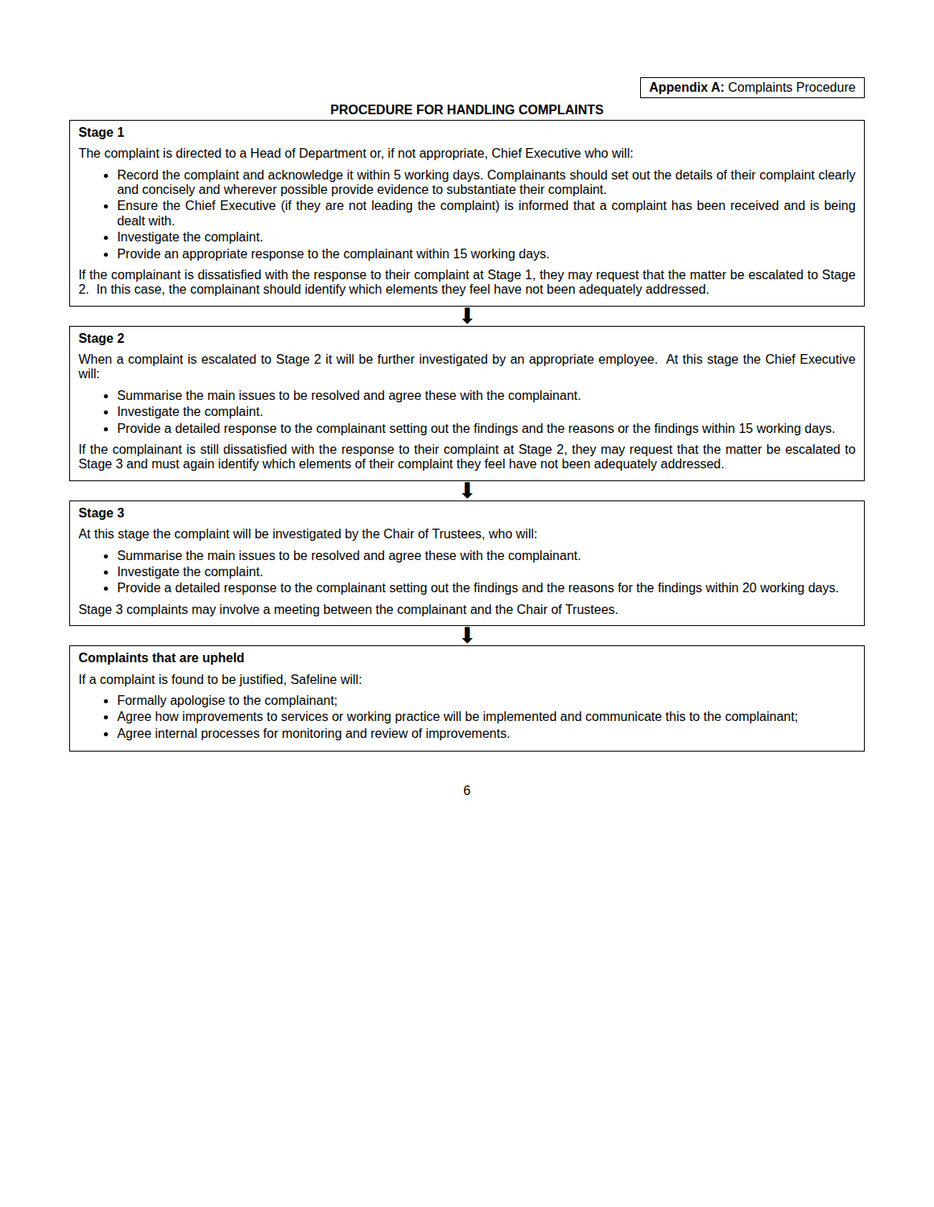Appendix A: Complaints Procedure
PROCEDURE FOR HANDLING COMPLAINTS
Stage 1
The complaint is directed to a Head of Department or, if not appropriate, Chief Executive who will:
Record the complaint and acknowledge it within 5 working days. Complainants should set out the details of their complaint clearly and concisely and wherever possible provide evidence to substantiate their complaint.
Ensure the Chief Executive (if they are not leading the complaint) is informed that a complaint has been received and is being dealt with.
Investigate the complaint.
Provide an appropriate response to the complainant within 15 working days.
If the complainant is dissatisfied with the response to their complaint at Stage 1, they may request that the matter be escalated to Stage 2. In this case, the complainant should identify which elements they feel have not been adequately addressed.
⬇
Stage 2
When a complaint is escalated to Stage 2 it will be further investigated by an appropriate employee. At this stage the Chief Executive will:
Summarise the main issues to be resolved and agree these with the complainant.
Investigate the complaint.
Provide a detailed response to the complainant setting out the findings and the reasons or the findings within 15 working days.
If the complainant is still dissatisfied with the response to their complaint at Stage 2, they may request that the matter be escalated to Stage 3 and must again identify which elements of their complaint they feel have not been adequately addressed.
⬇
Stage 3
At this stage the complaint will be investigated by the Chair of Trustees, who will:
Summarise the main issues to be resolved and agree these with the complainant.
Investigate the complaint.
Provide a detailed response to the complainant setting out the findings and the reasons for the findings within 20 working days.
Stage 3 complaints may involve a meeting between the complainant and the Chair of Trustees.
⬇
Complaints that are upheld
If a complaint is found to be justified, Safeline will:
Formally apologise to the complainant;
Agree how improvements to services or working practice will be implemented and communicate this to the complainant;
Agree internal processes for monitoring and review of improvements.
6